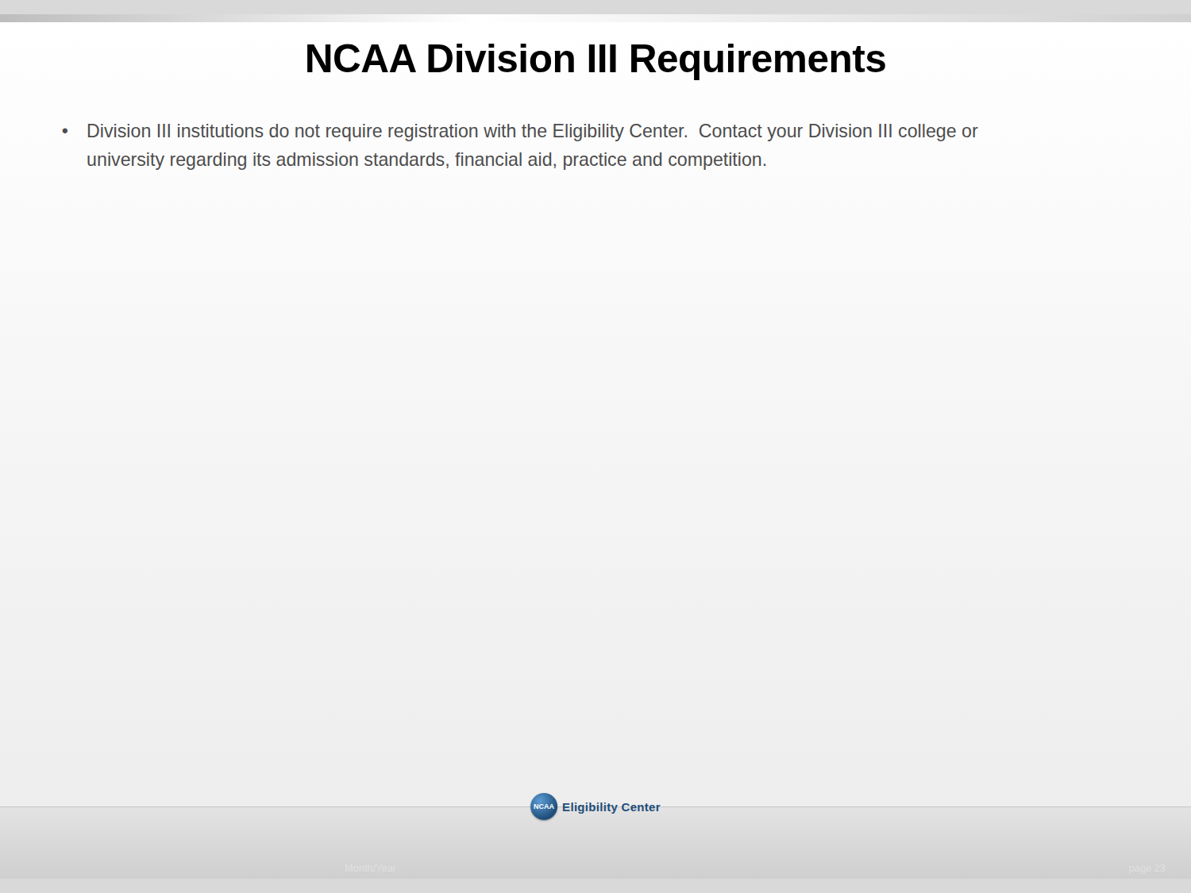NCAA Division III Requirements
Division III institutions do not require registration with the Eligibility Center. Contact your Division III college or university regarding its admission standards, financial aid, practice and competition.
NCAA
Eligibility Center
Month/Year page 23